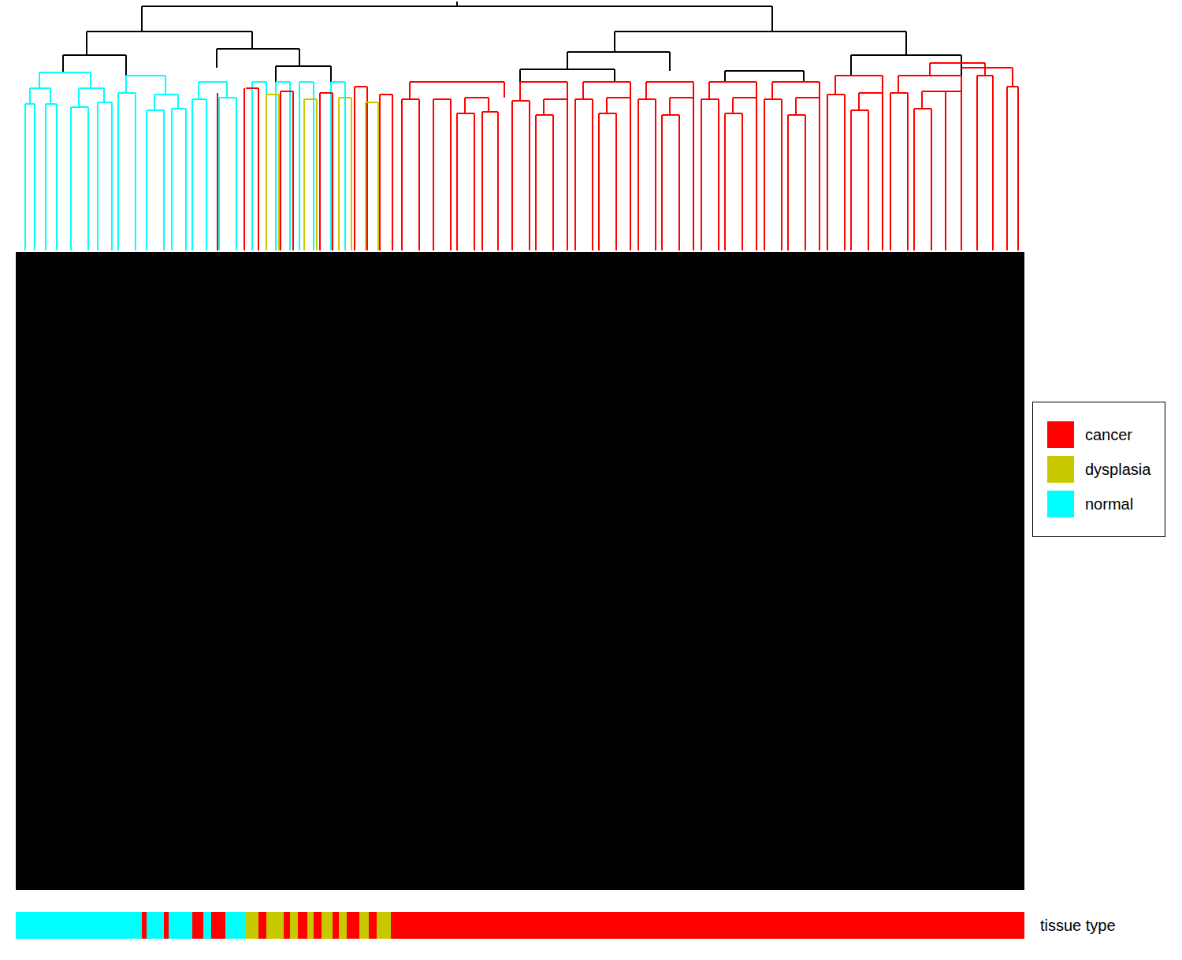Dendrogram of samples coloured by tissue type (cancer, dysplasia, normal) above a red–green expression heatmap. A horizontal annotation bar beneath the heatmap is labelled “tissue type”. Legend: cancer = red, dysplasia = yellow, normal = cyan.
tissue type
cancer
dysplasia
normal